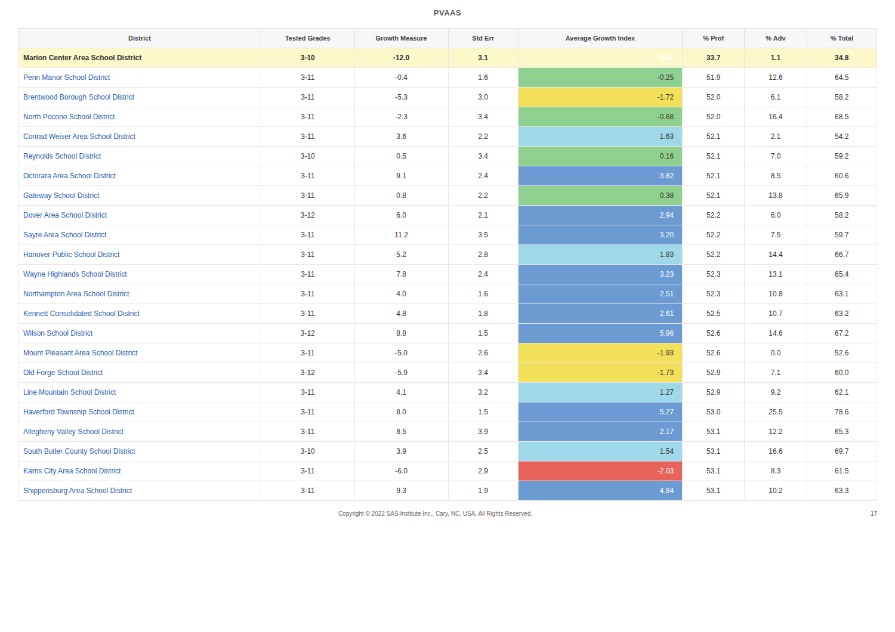PVAAS
| District | Tested Grades | Growth Measure | Std Err | Average Growth Index | % Prof | % Adv | % Total |
| --- | --- | --- | --- | --- | --- | --- | --- |
| Marion Center Area School District | 3-10 | -12.0 | 3.1 | -3.87 | 33.7 | 1.1 | 34.8 |
| Penn Manor School District | 3-11 | -0.4 | 1.6 | -0.25 | 51.9 | 12.6 | 64.5 |
| Brentwood Borough School District | 3-11 | -5.3 | 3.0 | -1.72 | 52.0 | 6.1 | 58.2 |
| North Pocono School District | 3-11 | -2.3 | 3.4 | -0.68 | 52.0 | 16.4 | 68.5 |
| Conrad Weiser Area School District | 3-11 | 3.6 | 2.2 | 1.63 | 52.1 | 2.1 | 54.2 |
| Reynolds School District | 3-10 | 0.5 | 3.4 | 0.16 | 52.1 | 7.0 | 59.2 |
| Octorara Area School District | 3-11 | 9.1 | 2.4 | 3.82 | 52.1 | 8.5 | 60.6 |
| Gateway School District | 3-11 | 0.8 | 2.2 | 0.38 | 52.1 | 13.8 | 65.9 |
| Dover Area School District | 3-12 | 6.0 | 2.1 | 2.94 | 52.2 | 6.0 | 58.2 |
| Sayre Area School District | 3-11 | 11.2 | 3.5 | 3.20 | 52.2 | 7.5 | 59.7 |
| Hanover Public School District | 3-11 | 5.2 | 2.8 | 1.83 | 52.2 | 14.4 | 66.7 |
| Wayne Highlands School District | 3-11 | 7.8 | 2.4 | 3.23 | 52.3 | 13.1 | 65.4 |
| Northampton Area School District | 3-11 | 4.0 | 1.6 | 2.51 | 52.3 | 10.8 | 63.1 |
| Kennett Consolidated School District | 3-11 | 4.8 | 1.8 | 2.61 | 52.5 | 10.7 | 63.2 |
| Wilson School District | 3-12 | 8.8 | 1.5 | 5.96 | 52.6 | 14.6 | 67.2 |
| Mount Pleasant Area School District | 3-11 | -5.0 | 2.6 | -1.93 | 52.6 | 0.0 | 52.6 |
| Old Forge School District | 3-12 | -5.9 | 3.4 | -1.73 | 52.9 | 7.1 | 60.0 |
| Line Mountain School District | 3-11 | 4.1 | 3.2 | 1.27 | 52.9 | 9.2 | 62.1 |
| Haverford Township School District | 3-11 | 8.0 | 1.5 | 5.27 | 53.0 | 25.5 | 78.6 |
| Allegheny Valley School District | 3-11 | 8.5 | 3.9 | 2.17 | 53.1 | 12.2 | 65.3 |
| South Butler County School District | 3-10 | 3.9 | 2.5 | 1.54 | 53.1 | 16.6 | 69.7 |
| Karns City Area School District | 3-11 | -6.0 | 2.9 | -2.03 | 53.1 | 8.3 | 61.5 |
| Shippensburg Area School District | 3-11 | 9.3 | 1.9 | 4.84 | 53.1 | 10.2 | 63.3 |
Copyright © 2022 SAS Institute Inc., Cary, NC, USA. All Rights Reserved. 17